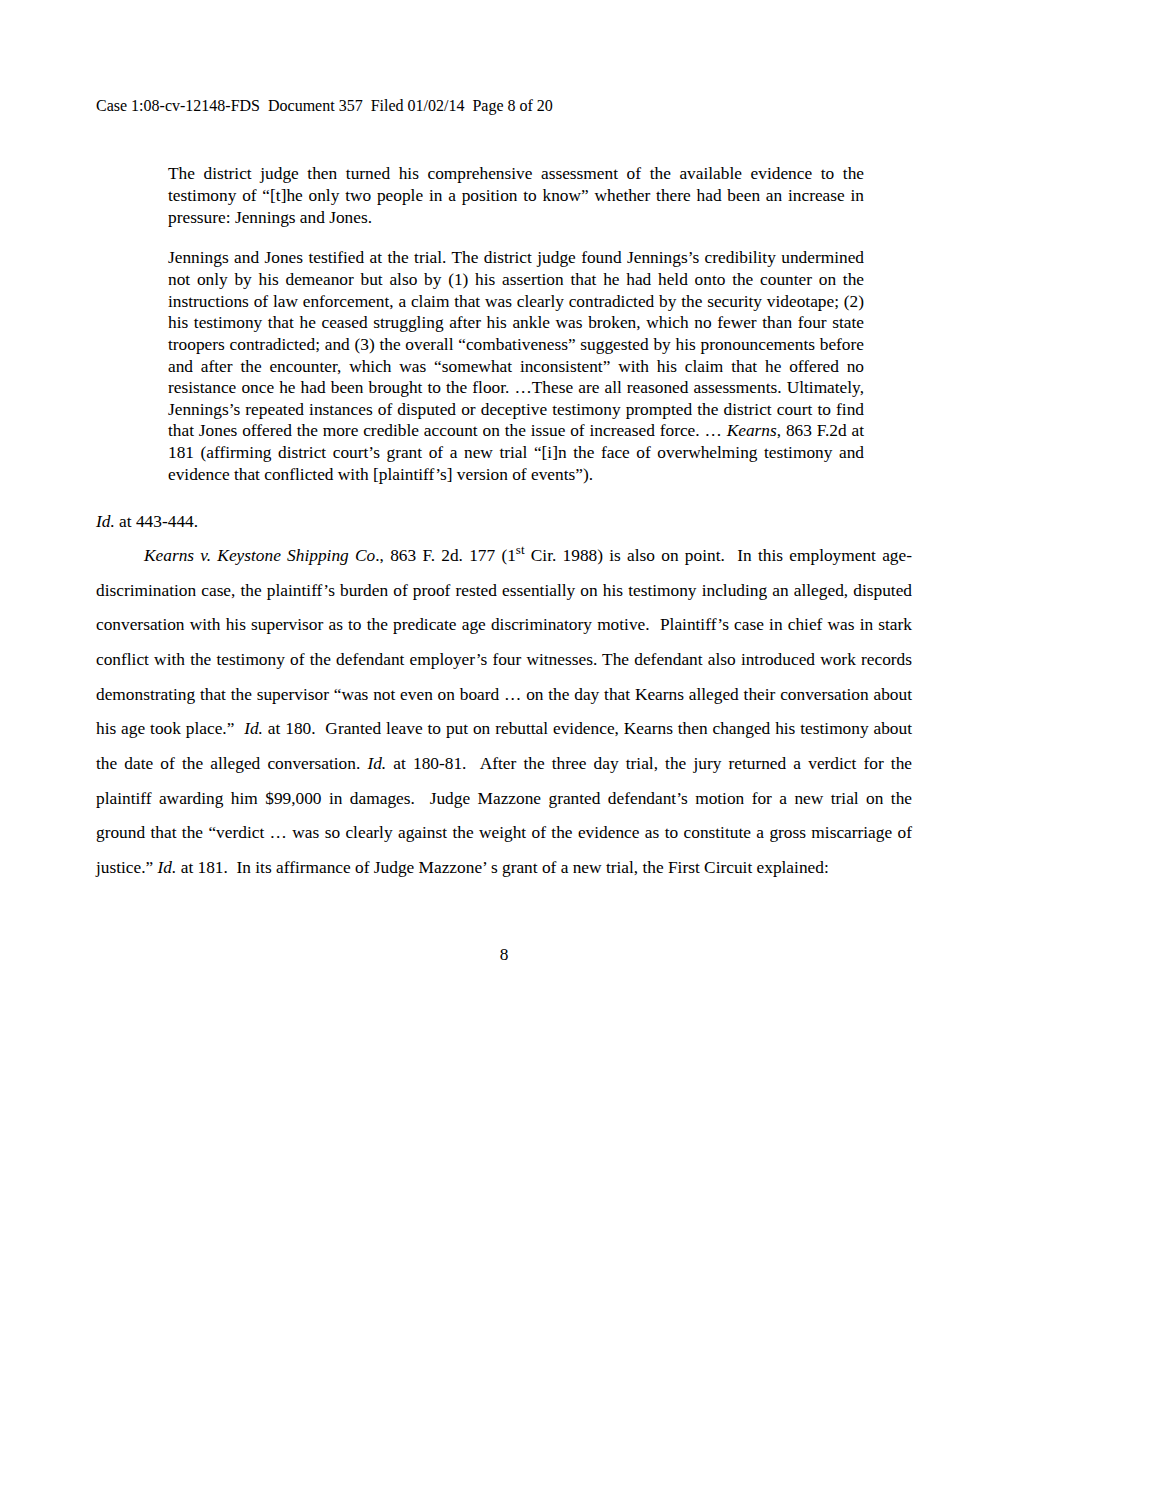Case 1:08-cv-12148-FDS Document 357 Filed 01/02/14 Page 8 of 20
The district judge then turned his comprehensive assessment of the available evidence to the testimony of “[t]he only two people in a position to know” whether there had been an increase in pressure: Jennings and Jones.
Jennings and Jones testified at the trial. The district judge found Jennings’s credibility undermined not only by his demeanor but also by (1) his assertion that he had held onto the counter on the instructions of law enforcement, a claim that was clearly contradicted by the security videotape; (2) his testimony that he ceased struggling after his ankle was broken, which no fewer than four state troopers contradicted; and (3) the overall “combativeness” suggested by his pronouncements before and after the encounter, which was “somewhat inconsistent” with his claim that he offered no resistance once he had been brought to the floor. …These are all reasoned assessments. Ultimately, Jennings’s repeated instances of disputed or deceptive testimony prompted the district court to find that Jones offered the more credible account on the issue of increased force. … Kearns, 863 F.2d at 181 (affirming district court’s grant of a new trial “[i]n the face of overwhelming testimony and evidence that conflicted with [plaintiff’s] version of events”).
Id. at 443-444.
Kearns v. Keystone Shipping Co., 863 F. 2d. 177 (1st Cir. 1988) is also on point. In this employment age-discrimination case, the plaintiff’s burden of proof rested essentially on his testimony including an alleged, disputed conversation with his supervisor as to the predicate age discriminatory motive. Plaintiff’s case in chief was in stark conflict with the testimony of the defendant employer’s four witnesses. The defendant also introduced work records demonstrating that the supervisor “was not even on board … on the day that Kearns alleged their conversation about his age took place.” Id. at 180. Granted leave to put on rebuttal evidence, Kearns then changed his testimony about the date of the alleged conversation. Id. at 180-81. After the three day trial, the jury returned a verdict for the plaintiff awarding him $99,000 in damages. Judge Mazzone granted defendant’s motion for a new trial on the ground that the “verdict … was so clearly against the weight of the evidence as to constitute a gross miscarriage of justice.” Id. at 181. In its affirmance of Judge Mazzone’ s grant of a new trial, the First Circuit explained:
8